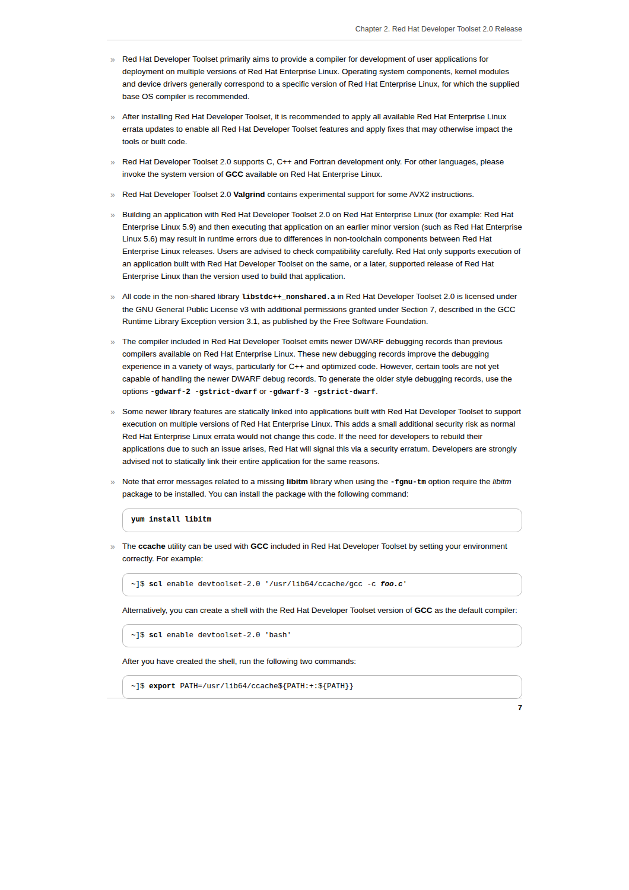Chapter 2. Red Hat Developer Toolset 2.0 Release
Red Hat Developer Toolset primarily aims to provide a compiler for development of user applications for deployment on multiple versions of Red Hat Enterprise Linux. Operating system components, kernel modules and device drivers generally correspond to a specific version of Red Hat Enterprise Linux, for which the supplied base OS compiler is recommended.
After installing Red Hat Developer Toolset, it is recommended to apply all available Red Hat Enterprise Linux errata updates to enable all Red Hat Developer Toolset features and apply fixes that may otherwise impact the tools or built code.
Red Hat Developer Toolset 2.0 supports C, C++ and Fortran development only. For other languages, please invoke the system version of GCC available on Red Hat Enterprise Linux.
Red Hat Developer Toolset 2.0 Valgrind contains experimental support for some AVX2 instructions.
Building an application with Red Hat Developer Toolset 2.0 on Red Hat Enterprise Linux (for example: Red Hat Enterprise Linux 5.9) and then executing that application on an earlier minor version (such as Red Hat Enterprise Linux 5.6) may result in runtime errors due to differences in non-toolchain components between Red Hat Enterprise Linux releases. Users are advised to check compatibility carefully. Red Hat only supports execution of an application built with Red Hat Developer Toolset on the same, or a later, supported release of Red Hat Enterprise Linux than the version used to build that application.
All code in the non-shared library libstdc++_nonshared.a in Red Hat Developer Toolset 2.0 is licensed under the GNU General Public License v3 with additional permissions granted under Section 7, described in the GCC Runtime Library Exception version 3.1, as published by the Free Software Foundation.
The compiler included in Red Hat Developer Toolset emits newer DWARF debugging records than previous compilers available on Red Hat Enterprise Linux. These new debugging records improve the debugging experience in a variety of ways, particularly for C++ and optimized code. However, certain tools are not yet capable of handling the newer DWARF debug records. To generate the older style debugging records, use the options -gdwarf-2 -gstrict-dwarf or -gdwarf-3 -gstrict-dwarf.
Some newer library features are statically linked into applications built with Red Hat Developer Toolset to support execution on multiple versions of Red Hat Enterprise Linux. This adds a small additional security risk as normal Red Hat Enterprise Linux errata would not change this code. If the need for developers to rebuild their applications due to such an issue arises, Red Hat will signal this via a security erratum. Developers are strongly advised not to statically link their entire application for the same reasons.
Note that error messages related to a missing libitm library when using the -fgnu-tm option require the libitm package to be installed. You can install the package with the following command:
yum install libitm
The ccache utility can be used with GCC included in Red Hat Developer Toolset by setting your environment correctly. For example:
~]$ scl enable devtoolset-2.0 '/usr/lib64/ccache/gcc -c foo.c'
Alternatively, you can create a shell with the Red Hat Developer Toolset version of GCC as the default compiler:
~]$ scl enable devtoolset-2.0 'bash'
After you have created the shell, run the following two commands:
~]$ export PATH=/usr/lib64/ccache${PATH:+:${PATH}}
7